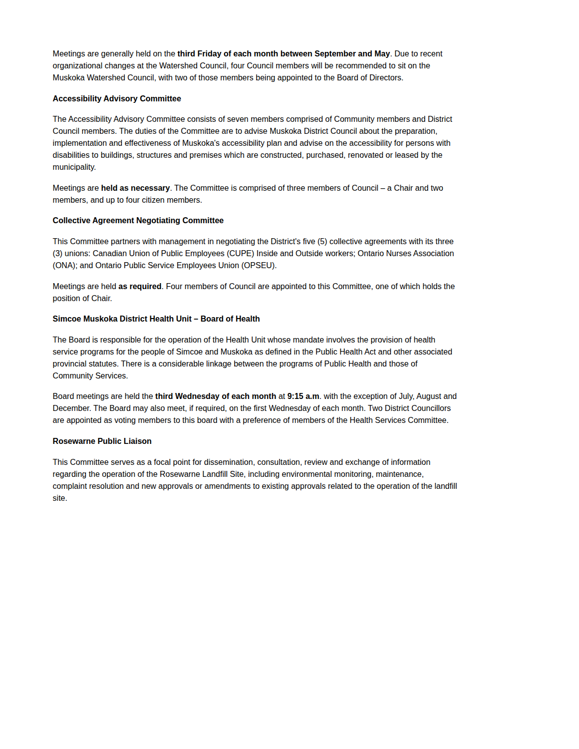Meetings are generally held on the third Friday of each month between September and May. Due to recent organizational changes at the Watershed Council, four Council members will be recommended to sit on the Muskoka Watershed Council, with two of those members being appointed to the Board of Directors.
Accessibility Advisory Committee
The Accessibility Advisory Committee consists of seven members comprised of Community members and District Council members. The duties of the Committee are to advise Muskoka District Council about the preparation, implementation and effectiveness of Muskoka's accessibility plan and advise on the accessibility for persons with disabilities to buildings, structures and premises which are constructed, purchased, renovated or leased by the municipality.
Meetings are held as necessary. The Committee is comprised of three members of Council – a Chair and two members, and up to four citizen members.
Collective Agreement Negotiating Committee
This Committee partners with management in negotiating the District's five (5) collective agreements with its three (3) unions: Canadian Union of Public Employees (CUPE) Inside and Outside workers; Ontario Nurses Association (ONA); and Ontario Public Service Employees Union (OPSEU).
Meetings are held as required. Four members of Council are appointed to this Committee, one of which holds the position of Chair.
Simcoe Muskoka District Health Unit – Board of Health
The Board is responsible for the operation of the Health Unit whose mandate involves the provision of health service programs for the people of Simcoe and Muskoka as defined in the Public Health Act and other associated provincial statutes. There is a considerable linkage between the programs of Public Health and those of Community Services.
Board meetings are held the third Wednesday of each month at 9:15 a.m. with the exception of July, August and December. The Board may also meet, if required, on the first Wednesday of each month. Two District Councillors are appointed as voting members to this board with a preference of members of the Health Services Committee.
Rosewarne Public Liaison
This Committee serves as a focal point for dissemination, consultation, review and exchange of information regarding the operation of the Rosewarne Landfill Site, including environmental monitoring, maintenance, complaint resolution and new approvals or amendments to existing approvals related to the operation of the landfill site.